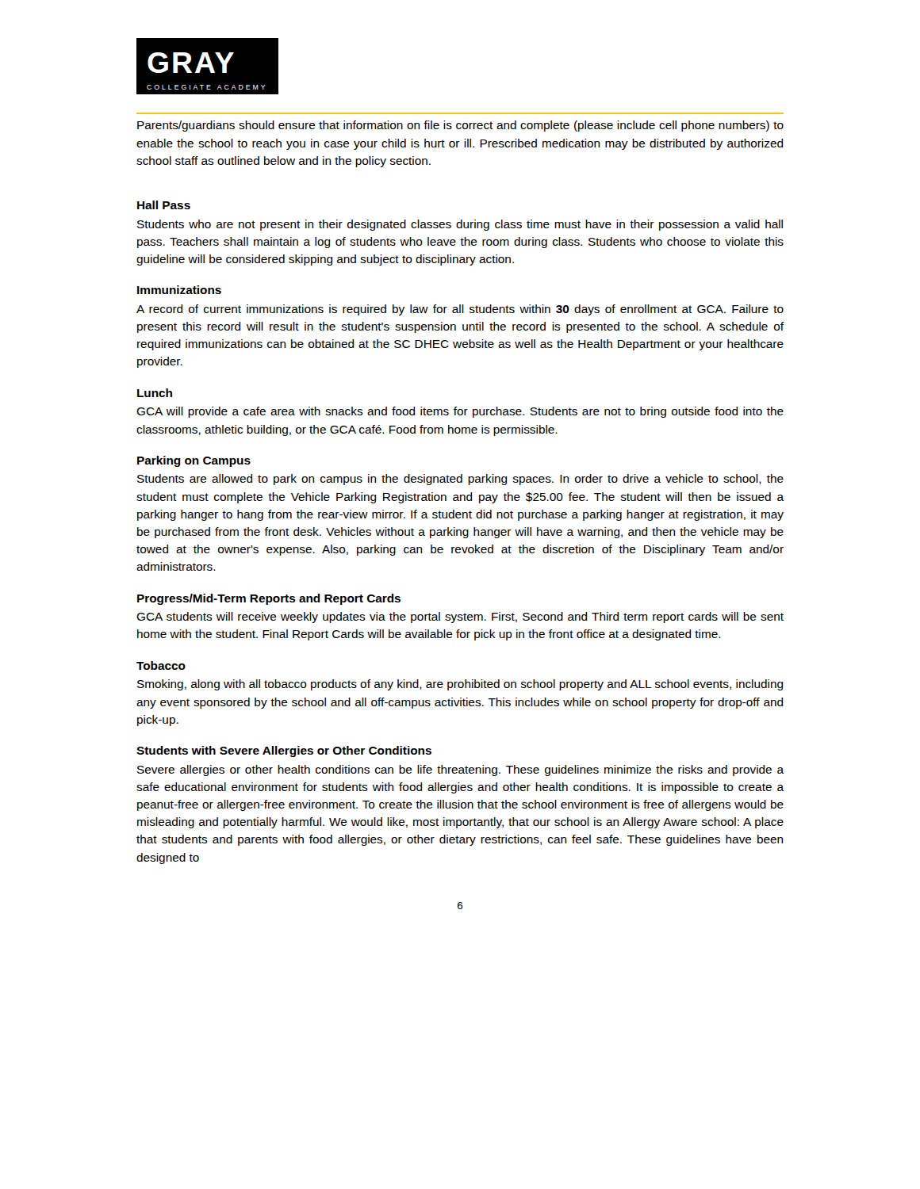GRAYCOLLEGIATE ACADEMY
Parents/guardians should ensure that information on file is correct and complete (please include cell phone numbers) to enable the school to reach you in case your child is hurt or ill. Prescribed medication may be distributed by authorized school staff as outlined below and in the policy section.
Hall Pass
Students who are not present in their designated classes during class time must have in their possession a valid hall pass. Teachers shall maintain a log of students who leave the room during class. Students who choose to violate this guideline will be considered skipping and subject to disciplinary action.
Immunizations
A record of current immunizations is required by law for all students within 30 days of enrollment at GCA. Failure to present this record will result in the student's suspension until the record is presented to the school. A schedule of required immunizations can be obtained at the SC DHEC website as well as the Health Department or your healthcare provider.
Lunch
GCA will provide a cafe area with snacks and food items for purchase. Students are not to bring outside food into the classrooms, athletic building, or the GCA café. Food from home is permissible.
Parking on Campus
Students are allowed to park on campus in the designated parking spaces. In order to drive a vehicle to school, the student must complete the Vehicle Parking Registration and pay the $25.00 fee. The student will then be issued a parking hanger to hang from the rear-view mirror. If a student did not purchase a parking hanger at registration, it may be purchased from the front desk. Vehicles without a parking hanger will have a warning, and then the vehicle may be towed at the owner's expense. Also, parking can be revoked at the discretion of the Disciplinary Team and/or administrators.
Progress/Mid-Term Reports and Report Cards
GCA students will receive weekly updates via the portal system. First, Second and Third term report cards will be sent home with the student. Final Report Cards will be available for pick up in the front office at a designated time.
Tobacco
Smoking, along with all tobacco products of any kind, are prohibited on school property and ALL school events, including any event sponsored by the school and all off-campus activities. This includes while on school property for drop-off and pick-up.
Students with Severe Allergies or Other Conditions
Severe allergies or other health conditions can be life threatening. These guidelines minimize the risks and provide a safe educational environment for students with food allergies and other health conditions. It is impossible to create a peanut-free or allergen-free environment. To create the illusion that the school environment is free of allergens would be misleading and potentially harmful. We would like, most importantly, that our school is an Allergy Aware school: A place that students and parents with food allergies, or other dietary restrictions, can feel safe. These guidelines have been designed to
6